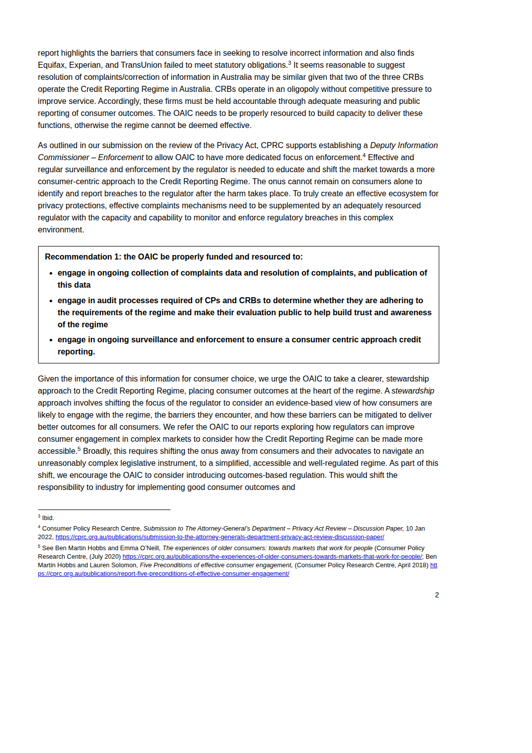report highlights the barriers that consumers face in seeking to resolve incorrect information and also finds Equifax, Experian, and TransUnion failed to meet statutory obligations.3 It seems reasonable to suggest resolution of complaints/correction of information in Australia may be similar given that two of the three CRBs operate the Credit Reporting Regime in Australia. CRBs operate in an oligopoly without competitive pressure to improve service. Accordingly, these firms must be held accountable through adequate measuring and public reporting of consumer outcomes. The OAIC needs to be properly resourced to build capacity to deliver these functions, otherwise the regime cannot be deemed effective.
As outlined in our submission on the review of the Privacy Act, CPRC supports establishing a Deputy Information Commissioner – Enforcement to allow OAIC to have more dedicated focus on enforcement.4 Effective and regular surveillance and enforcement by the regulator is needed to educate and shift the market towards a more consumer-centric approach to the Credit Reporting Regime. The onus cannot remain on consumers alone to identify and report breaches to the regulator after the harm takes place. To truly create an effective ecosystem for privacy protections, effective complaints mechanisms need to be supplemented by an adequately resourced regulator with the capacity and capability to monitor and enforce regulatory breaches in this complex environment.
Recommendation 1: the OAIC be properly funded and resourced to:
engage in ongoing collection of complaints data and resolution of complaints, and publication of this data
engage in audit processes required of CPs and CRBs to determine whether they are adhering to the requirements of the regime and make their evaluation public to help build trust and awareness of the regime
engage in ongoing surveillance and enforcement to ensure a consumer centric approach credit reporting.
Given the importance of this information for consumer choice, we urge the OAIC to take a clearer, stewardship approach to the Credit Reporting Regime, placing consumer outcomes at the heart of the regime. A stewardship approach involves shifting the focus of the regulator to consider an evidence-based view of how consumers are likely to engage with the regime, the barriers they encounter, and how these barriers can be mitigated to deliver better outcomes for all consumers. We refer the OAIC to our reports exploring how regulators can improve consumer engagement in complex markets to consider how the Credit Reporting Regime can be made more accessible.5 Broadly, this requires shifting the onus away from consumers and their advocates to navigate an unreasonably complex legislative instrument, to a simplified, accessible and well-regulated regime. As part of this shift, we encourage the OAIC to consider introducing outcomes-based regulation. This would shift the responsibility to industry for implementing good consumer outcomes and
3 Ibid.
4 Consumer Policy Research Centre, Submission to The Attorney-General’s Department – Privacy Act Review – Discussion Paper, 10 Jan 2022, https://cprc.org.au/publications/submission-to-the-attorney-generals-department-privacy-act-review-discussion-paper/
5 See Ben Martin Hobbs and Emma O’Neill, The experiences of older consumers: towards markets that work for people (Consumer Policy Research Centre, (July 2020) https://cprc.org.au/publications/the-experiences-of-older-consumers-towards-markets-that-work-for-people/; Ben Martin Hobbs and Lauren Solomon, Five Preconditions of effective consumer engagement, (Consumer Policy Research Centre, April 2018) https://cprc.org.au/publications/report-five-preconditions-of-effective-consumer-engagement/
2